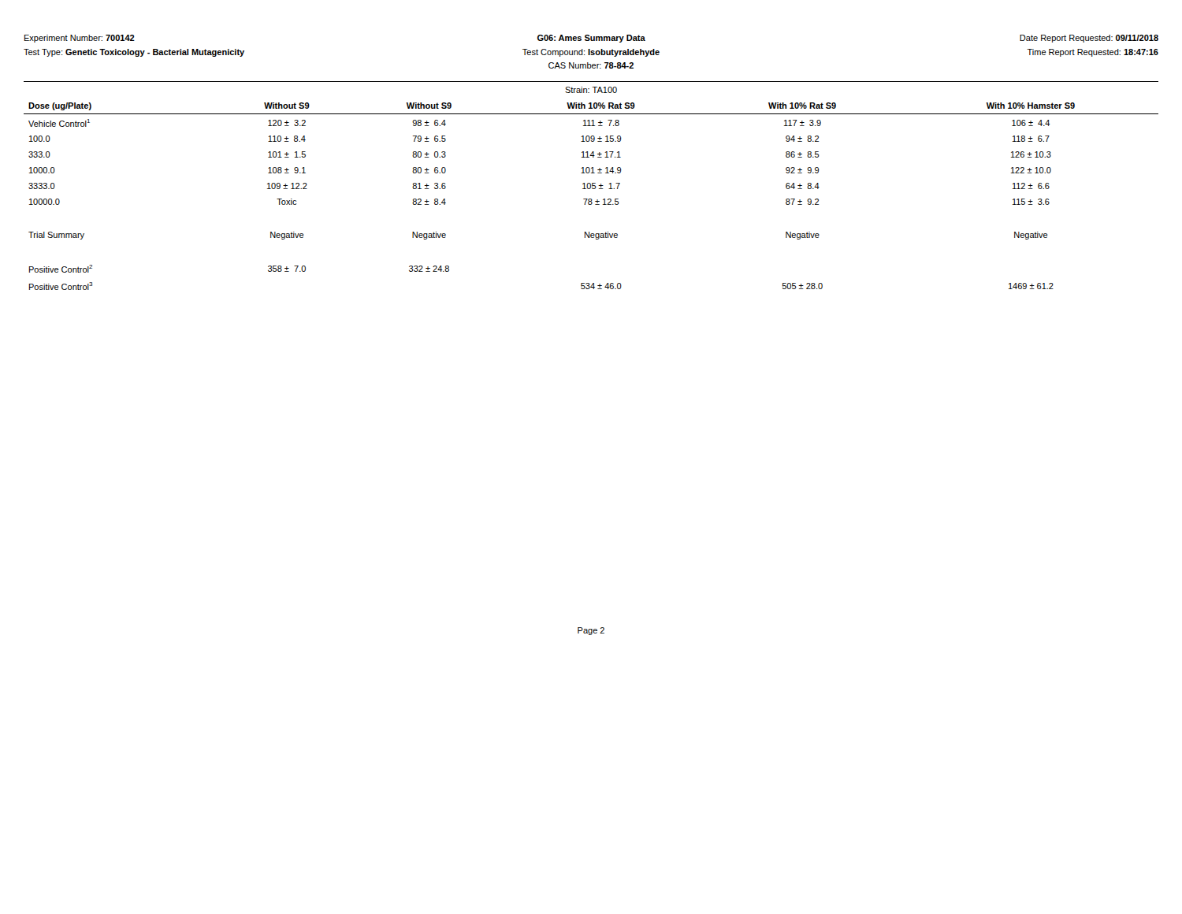Experiment Number: 700142
Test Type: Genetic Toxicology - Bacterial Mutagenicity
G06: Ames Summary Data
Test Compound: Isobutyraldehyde
CAS Number: 78-84-2
Date Report Requested: 09/11/2018
Time Report Requested: 18:47:16
| Strain: TA100 |
| Dose (ug/Plate) | Without S9 | Without S9 | With 10% Rat S9 | With 10% Rat S9 | With 10% Hamster S9 |
| Vehicle Control 1 | 120 ± 3.2 | 98 ± 6.4 | 111 ± 7.8 | 117 ± 3.9 | 106 ± 4.4 |
| 100.0 | 110 ± 8.4 | 79 ± 6.5 | 109 ± 15.9 | 94 ± 8.2 | 118 ± 6.7 |
| 333.0 | 101 ± 1.5 | 80 ± 0.3 | 114 ± 17.1 | 86 ± 8.5 | 126 ± 10.3 |
| 1000.0 | 108 ± 9.1 | 80 ± 6.0 | 101 ± 14.9 | 92 ± 9.9 | 122 ± 10.0 |
| 3333.0 | 109 ± 12.2 | 81 ± 3.6 | 105 ± 1.7 | 64 ± 8.4 | 112 ± 6.6 |
| 10000.0 | Toxic | 82 ± 8.4 | 78 ± 12.5 | 87 ± 9.2 | 115 ± 3.6 |
| Trial Summary | Negative | Negative | Negative | Negative | Negative |
| Positive Control 2 | 358 ± 7.0 | 332 ± 24.8 | | | |
| Positive Control 3 | | | 534 ± 46.0 | 505 ± 28.0 | 1469 ± 61.2 |
Page 2